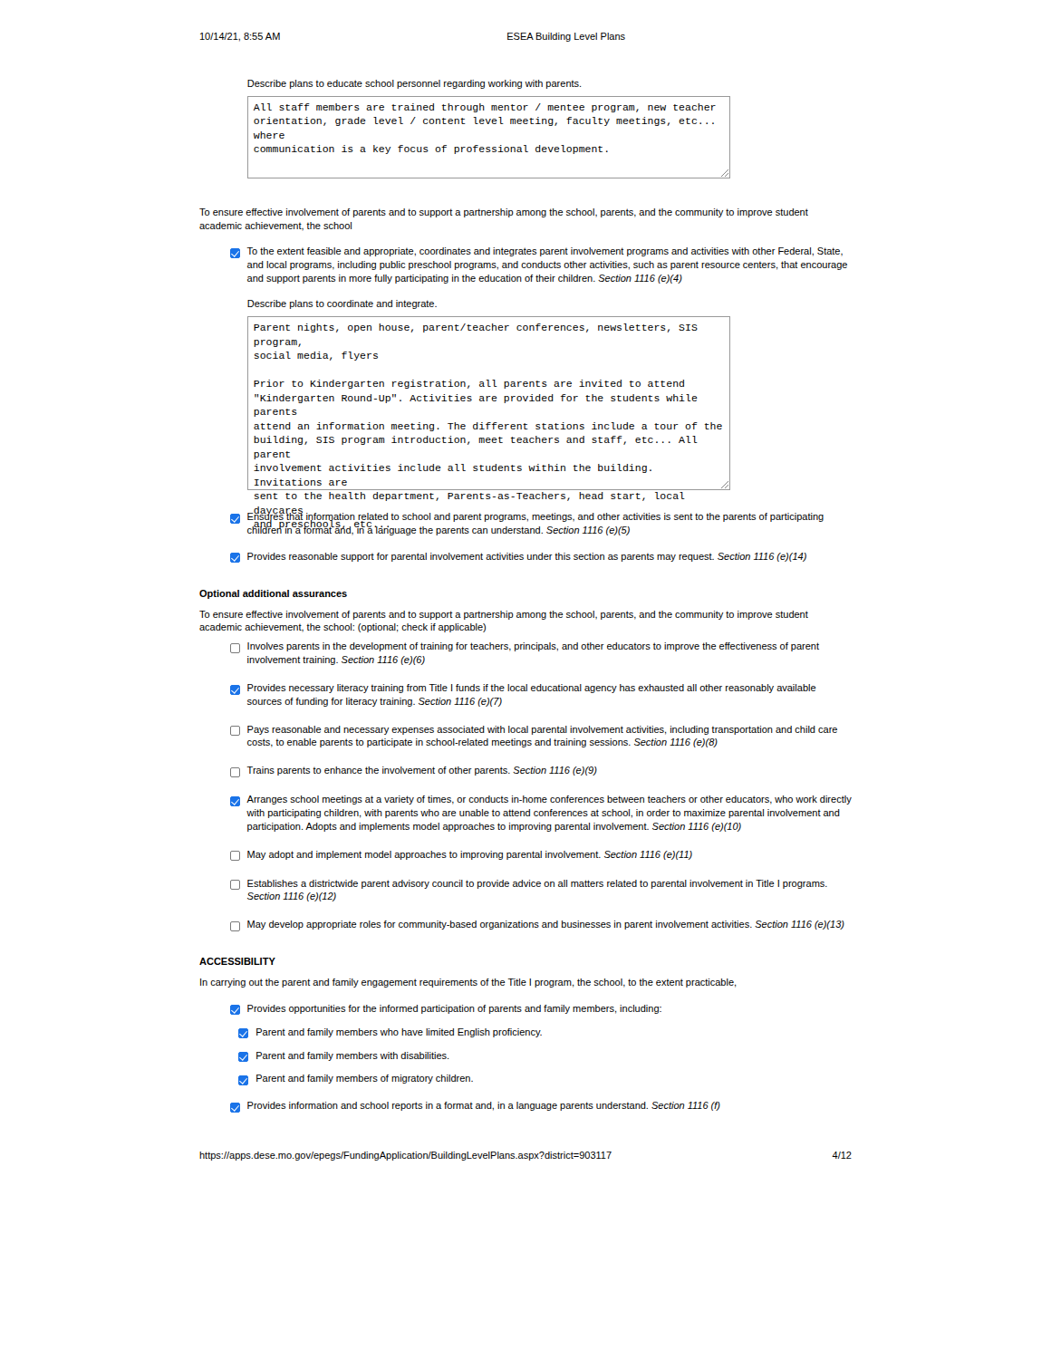10/14/21, 8:55 AM
ESEA Building Level Plans
Describe plans to educate school personnel regarding working with parents.
All staff members are trained through mentor / mentee program, new teacher orientation, grade level / content level meeting, faculty meetings, etc... where communication is a key focus of professional development.
To ensure effective involvement of parents and to support a partnership among the school, parents, and the community to improve student academic achievement, the school
To the extent feasible and appropriate, coordinates and integrates parent involvement programs and activities with other Federal, State, and local programs, including public preschool programs, and conducts other activities, such as parent resource centers, that encourage and support parents in more fully participating in the education of their children. Section 1116 (e)(4)
Describe plans to coordinate and integrate.
Parent nights, open house, parent/teacher conferences, newsletters, SIS program, social media, flyers Prior to Kindergarten registration, all parents are invited to attend "Kindergarten Round-Up". Activities are provided for the students while parents attend an information meeting. The different stations include a tour of the building, SIS program introduction, meet teachers and staff, etc... All parent involvement activities include all students within the building. Invitations are sent to the health department, Parents-as-Teachers, head start, local daycares and preschools, etc...
Ensures that information related to school and parent programs, meetings, and other activities is sent to the parents of participating children in a format and, in a language the parents can understand. Section 1116 (e)(5)
Provides reasonable support for parental involvement activities under this section as parents may request. Section 1116 (e)(14)
Optional additional assurances
To ensure effective involvement of parents and to support a partnership among the school, parents, and the community to improve student academic achievement, the school: (optional; check if applicable)
Involves parents in the development of training for teachers, principals, and other educators to improve the effectiveness of parent involvement training. Section 1116 (e)(6)
Provides necessary literacy training from Title I funds if the local educational agency has exhausted all other reasonably available sources of funding for literacy training. Section 1116 (e)(7)
Pays reasonable and necessary expenses associated with local parental involvement activities, including transportation and child care costs, to enable parents to participate in school-related meetings and training sessions. Section 1116 (e)(8)
Trains parents to enhance the involvement of other parents. Section 1116 (e)(9)
Arranges school meetings at a variety of times, or conducts in-home conferences between teachers or other educators, who work directly with participating children, with parents who are unable to attend conferences at school, in order to maximize parental involvement and participation. Adopts and implements model approaches to improving parental involvement. Section 1116 (e)(10)
May adopt and implement model approaches to improving parental involvement. Section 1116 (e)(11)
Establishes a districtwide parent advisory council to provide advice on all matters related to parental involvement in Title I programs. Section 1116 (e)(12)
May develop appropriate roles for community-based organizations and businesses in parent involvement activities. Section 1116 (e)(13)
ACCESSIBILITY
In carrying out the parent and family engagement requirements of the Title I program, the school, to the extent practicable,
Provides opportunities for the informed participation of parents and family members, including:
Parent and family members who have limited English proficiency.
Parent and family members with disabilities.
Parent and family members of migratory children.
Provides information and school reports in a format and, in a language parents understand. Section 1116 (f)
https://apps.dese.mo.gov/epegs/FundingApplication/BuildingLevelPlans.aspx?district=903117
4/12